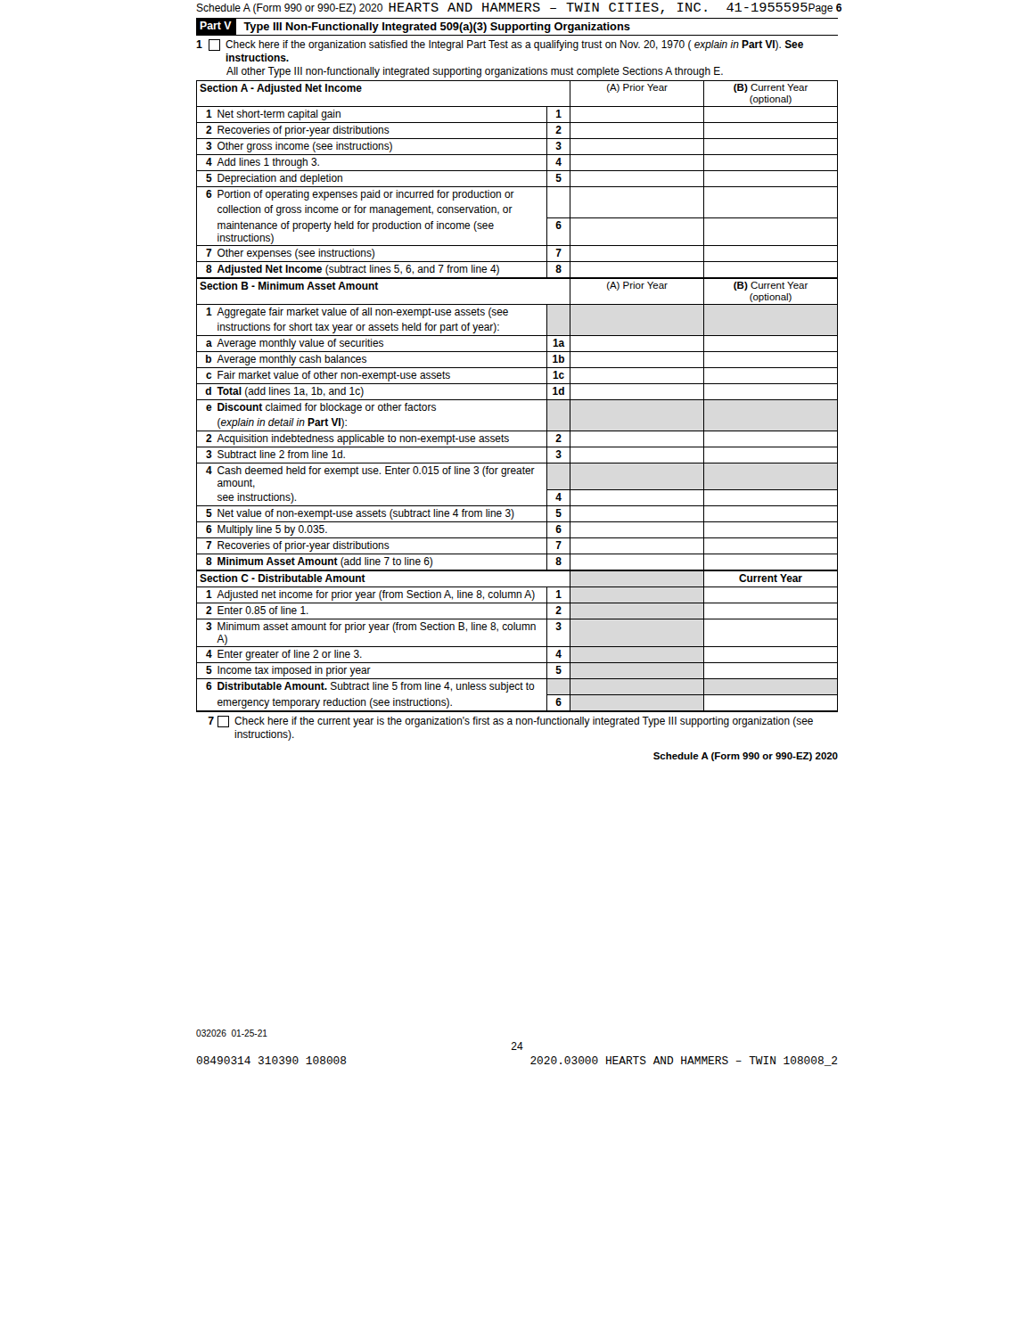Schedule A (Form 990 or 990-EZ) 2020 HEARTS AND HAMMERS – TWIN CITIES, INC. 41-1955595 Page 6
Part V
Type III Non-Functionally Integrated 509(a)(3) Supporting Organizations
1
Check here if the organization satisfied the Integral Part Test as a qualifying trust on Nov. 20, 1970 ( explain in Part VI). See instructions.
All other Type III non-functionally integrated supporting organizations must complete Sections A through E.
| Section A - Adjusted Net Income | (A) Prior Year | (B) Current Year (optional) |
| 1 | Net short-term capital gain | 1 | | |
| 2 | Recoveries of prior-year distributions | 2 | | |
| 3 | Other gross income (see instructions) | 3 | | |
| 4 | Add lines 1 through 3. | 4 | | |
| 5 | Depreciation and depletion | 5 | | |
| 6 | Portion of operating expenses paid or incurred for production or | | | |
| | collection of gross income or for management, conservation, or | | | |
| | maintenance of property held for production of income (see instructions) | 6 | | |
| 7 | Other expenses (see instructions) | 7 | | |
| 8 | Adjusted Net Income (subtract lines 5, 6, and 7 from line 4) | 8 | | |
| Section B - Minimum Asset Amount | (A) Prior Year | (B) Current Year (optional) |
| 1 | Aggregate fair market value of all non-exempt-use assets (see | | | |
| | instructions for short tax year or assets held for part of year): | | | |
| a | Average monthly value of securities | 1a | | |
| b | Average monthly cash balances | 1b | | |
| c | Fair market value of other non-exempt-use assets | 1c | | |
| d | Total (add lines 1a, 1b, and 1c) | 1d | | |
| e | Discount claimed for blockage or other factors | | | |
| | ( explain in detail in Part VI ): | | | |
| 2 | Acquisition indebtedness applicable to non-exempt-use assets | 2 | | |
| 3 | Subtract line 2 from line 1d. | 3 | | |
| 4 | Cash deemed held for exempt use. Enter 0.015 of line 3 (for greater amount, | | | |
| | see instructions). | 4 | | |
| 5 | Net value of non-exempt-use assets (subtract line 4 from line 3) | 5 | | |
| 6 | Multiply line 5 by 0.035. | 6 | | |
| 7 | Recoveries of prior-year distributions | 7 | | |
| 8 | Minimum Asset Amount (add line 7 to line 6) | 8 | | |
| Section C - Distributable Amount | | Current Year |
| 1 | Adjusted net income for prior year (from Section A, line 8, column A) | 1 | | |
| 2 | Enter 0.85 of line 1. | 2 | | |
| 3 | Minimum asset amount for prior year (from Section B, line 8, column A) | 3 | | |
| 4 | Enter greater of line 2 or line 3. | 4 | | |
| 5 | Income tax imposed in prior year | 5 | | |
| 6 | Distributable Amount. Subtract line 5 from line 4, unless subject to | | | |
| | emergency temporary reduction (see instructions). | 6 | | |
7
Check here if the current year is the organization's first as a non-functionally integrated Type III supporting organization (see
instructions).
Schedule A (Form 990 or 990-EZ) 2020
032026 01-25-21
24
08490314 310390 108008 2020.03000 HEARTS AND HAMMERS – TWIN 108008_2